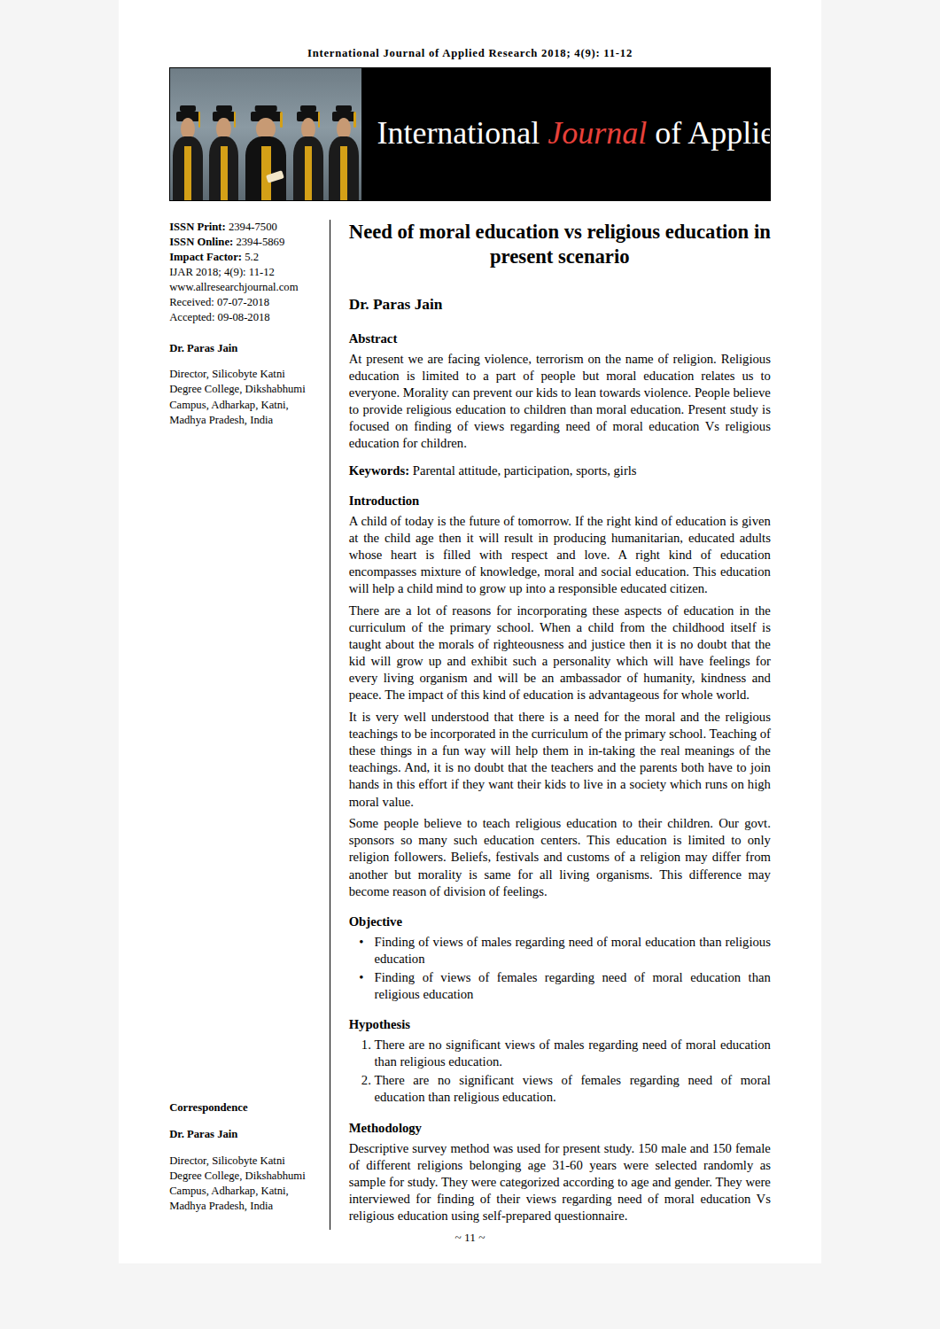International Journal of Applied Research 2018; 4(9): 11-12
International Journal of Applied Research
ISSN Print: 2394-7500
ISSN Online: 2394-5869
Impact Factor: 5.2
IJAR 2018; 4(9): 11-12
www.allresearchjournal.com
Received: 07-07-2018
Accepted: 09-08-2018
Dr. Paras Jain
Director, Silicobyte Katni Degree College, Dikshabhumi Campus, Adharkap, Katni, Madhya Pradesh, India
Correspondence
Dr. Paras Jain
Director, Silicobyte Katni Degree College, Dikshabhumi Campus, Adharkap, Katni, Madhya Pradesh, India
Need of moral education vs religious education in present scenario
Dr. Paras Jain
Abstract
At present we are facing violence, terrorism on the name of religion. Religious education is limited to a part of people but moral education relates us to everyone. Morality can prevent our kids to lean towards violence. People believe to provide religious education to children than moral education. Present study is focused on finding of views regarding need of moral education Vs religious education for children.
Keywords: Parental attitude, participation, sports, girls
Introduction
A child of today is the future of tomorrow. If the right kind of education is given at the child age then it will result in producing humanitarian, educated adults whose heart is filled with respect and love. A right kind of education encompasses mixture of knowledge, moral and social education. This education will help a child mind to grow up into a responsible educated citizen.
There are a lot of reasons for incorporating these aspects of education in the curriculum of the primary school. When a child from the childhood itself is taught about the morals of righteousness and justice then it is no doubt that the kid will grow up and exhibit such a personality which will have feelings for every living organism and will be an ambassador of humanity, kindness and peace. The impact of this kind of education is advantageous for whole world.
It is very well understood that there is a need for the moral and the religious teachings to be incorporated in the curriculum of the primary school. Teaching of these things in a fun way will help them in in-taking the real meanings of the teachings. And, it is no doubt that the teachers and the parents both have to join hands in this effort if they want their kids to live in a society which runs on high moral value.
Some people believe to teach religious education to their children. Our govt. sponsors so many such education centers. This education is limited to only religion followers. Beliefs, festivals and customs of a religion may differ from another but morality is same for all living organisms. This difference may become reason of division of feelings.
Objective
Finding of views of males regarding need of moral education than religious education
Finding of views of females regarding need of moral education than religious education
Hypothesis
There are no significant views of males regarding need of moral education than religious education.
There are no significant views of females regarding need of moral education than religious education.
Methodology
Descriptive survey method was used for present study. 150 male and 150 female of different religions belonging age 31-60 years were selected randomly as sample for study. They were categorized according to age and gender. They were interviewed for finding of their views regarding need of moral education Vs religious education using self-prepared questionnaire.
~ 11 ~